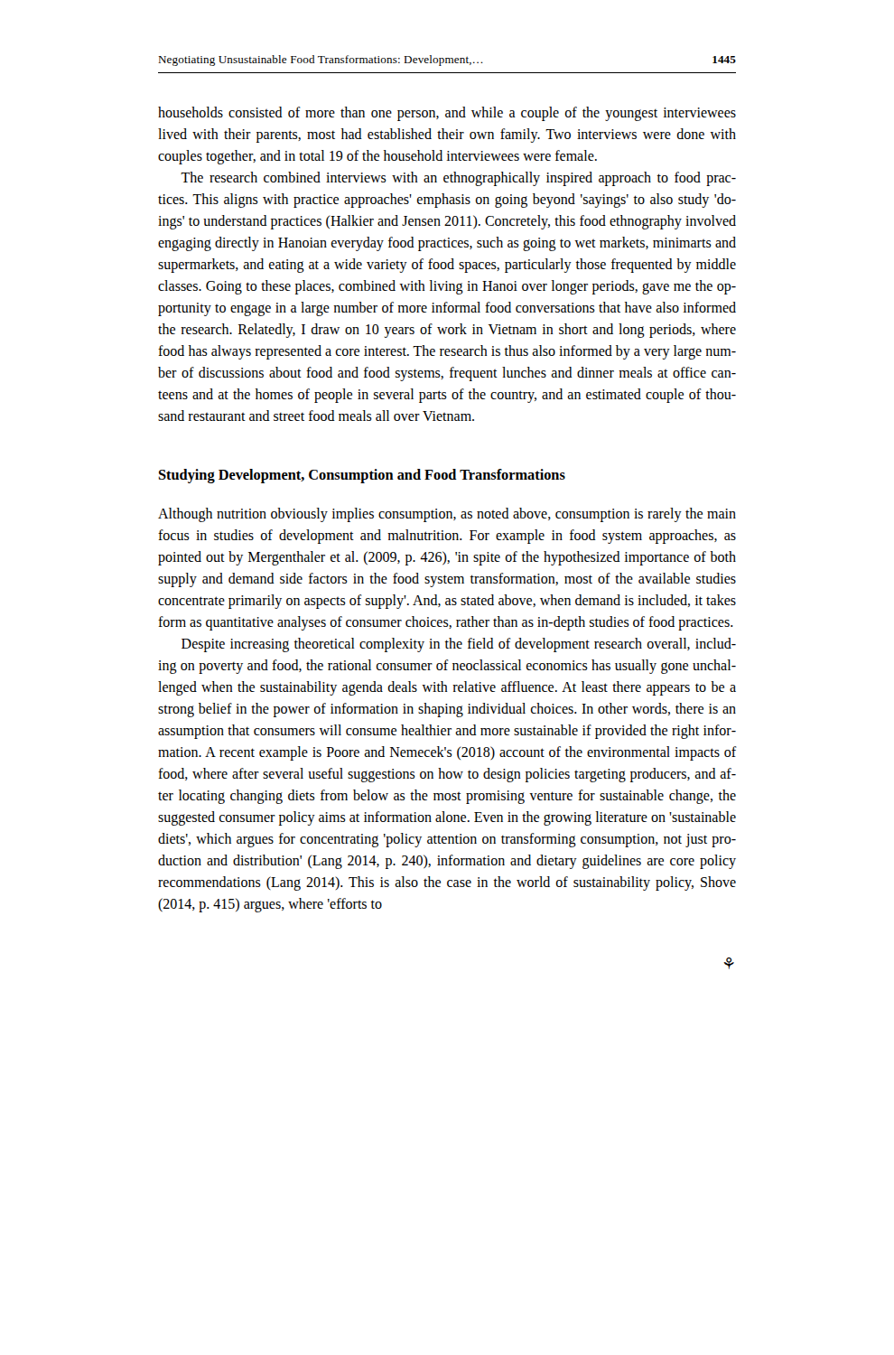Negotiating Unsustainable Food Transformations: Development,… 1445
households consisted of more than one person, and while a couple of the youngest interviewees lived with their parents, most had established their own family. Two interviews were done with couples together, and in total 19 of the household interviewees were female.
The research combined interviews with an ethnographically inspired approach to food practices. This aligns with practice approaches' emphasis on going beyond 'sayings' to also study 'doings' to understand practices (Halkier and Jensen 2011). Concretely, this food ethnography involved engaging directly in Hanoian everyday food practices, such as going to wet markets, minimarts and supermarkets, and eating at a wide variety of food spaces, particularly those frequented by middle classes. Going to these places, combined with living in Hanoi over longer periods, gave me the opportunity to engage in a large number of more informal food conversations that have also informed the research. Relatedly, I draw on 10 years of work in Vietnam in short and long periods, where food has always represented a core interest. The research is thus also informed by a very large number of discussions about food and food systems, frequent lunches and dinner meals at office canteens and at the homes of people in several parts of the country, and an estimated couple of thousand restaurant and street food meals all over Vietnam.
Studying Development, Consumption and Food Transformations
Although nutrition obviously implies consumption, as noted above, consumption is rarely the main focus in studies of development and malnutrition. For example in food system approaches, as pointed out by Mergenthaler et al. (2009, p. 426), 'in spite of the hypothesized importance of both supply and demand side factors in the food system transformation, most of the available studies concentrate primarily on aspects of supply'. And, as stated above, when demand is included, it takes form as quantitative analyses of consumer choices, rather than as in-depth studies of food practices.
Despite increasing theoretical complexity in the field of development research overall, including on poverty and food, the rational consumer of neoclassical economics has usually gone unchallenged when the sustainability agenda deals with relative affluence. At least there appears to be a strong belief in the power of information in shaping individual choices. In other words, there is an assumption that consumers will consume healthier and more sustainable if provided the right information. A recent example is Poore and Nemecek's (2018) account of the environmental impacts of food, where after several useful suggestions on how to design policies targeting producers, and after locating changing diets from below as the most promising venture for sustainable change, the suggested consumer policy aims at information alone. Even in the growing literature on 'sustainable diets', which argues for concentrating 'policy attention on transforming consumption, not just production and distribution' (Lang 2014, p. 240), information and dietary guidelines are core policy recommendations (Lang 2014). This is also the case in the world of sustainability policy, Shove (2014, p. 415) argues, where 'efforts to
⚘